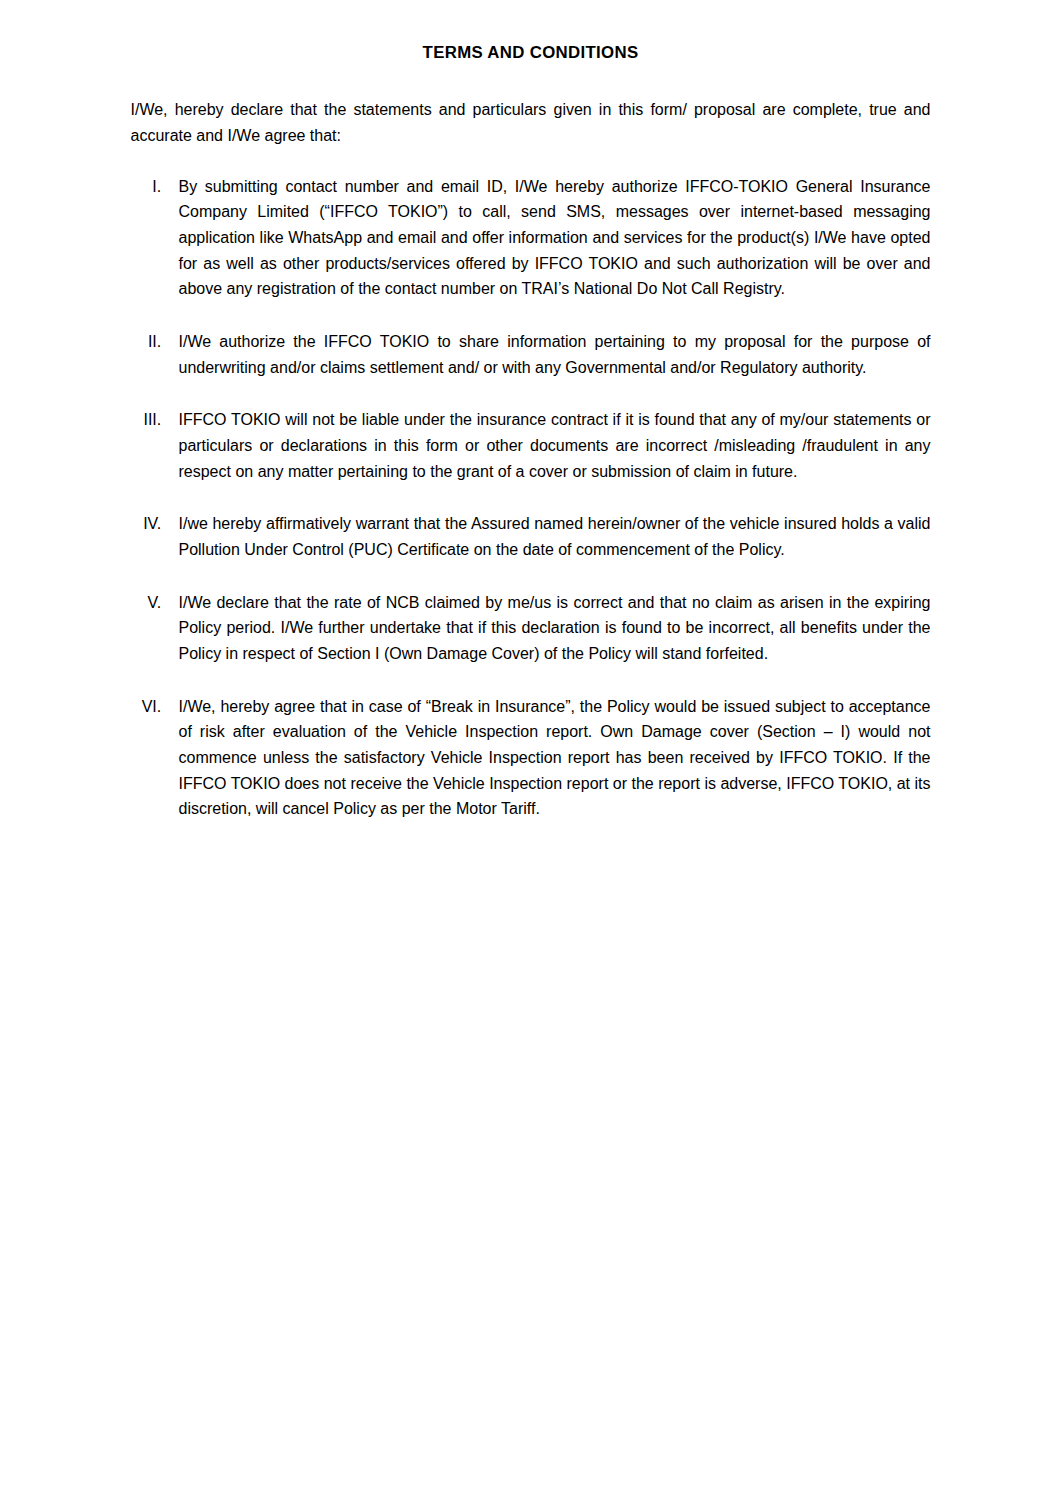TERMS AND CONDITIONS
I/We, hereby declare that the statements and particulars given in this form/ proposal are complete, true and accurate and I/We agree that:
By submitting contact number and email ID, I/We hereby authorize IFFCO-TOKIO General Insurance Company Limited (“IFFCO TOKIO”) to call, send SMS, messages over internet-based messaging application like WhatsApp and email and offer information and services for the product(s) I/We have opted for as well as other products/services offered by IFFCO TOKIO and such authorization will be over and above any registration of the contact number on TRAI’s National Do Not Call Registry.
I/We authorize the IFFCO TOKIO to share information pertaining to my proposal for the purpose of underwriting and/or claims settlement and/ or with any Governmental and/or Regulatory authority.
IFFCO TOKIO will not be liable under the insurance contract if it is found that any of my/our statements or particulars or declarations in this form or other documents are incorrect /misleading /fraudulent in any respect on any matter pertaining to the grant of a cover or submission of claim in future.
I/we hereby affirmatively warrant that the Assured named herein/owner of the vehicle insured holds a valid Pollution Under Control (PUC) Certificate on the date of commencement of the Policy.
I/We declare that the rate of NCB claimed by me/us is correct and that no claim as arisen in the expiring Policy period. I/We further undertake that if this declaration is found to be incorrect, all benefits under the Policy in respect of Section I (Own Damage Cover) of the Policy will stand forfeited.
I/We, hereby agree that in case of “Break in Insurance”, the Policy would be issued subject to acceptance of risk after evaluation of the Vehicle Inspection report. Own Damage cover (Section – I) would not commence unless the satisfactory Vehicle Inspection report has been received by IFFCO TOKIO. If the IFFCO TOKIO does not receive the Vehicle Inspection report or the report is adverse, IFFCO TOKIO, at its discretion, will cancel Policy as per the Motor Tariff.